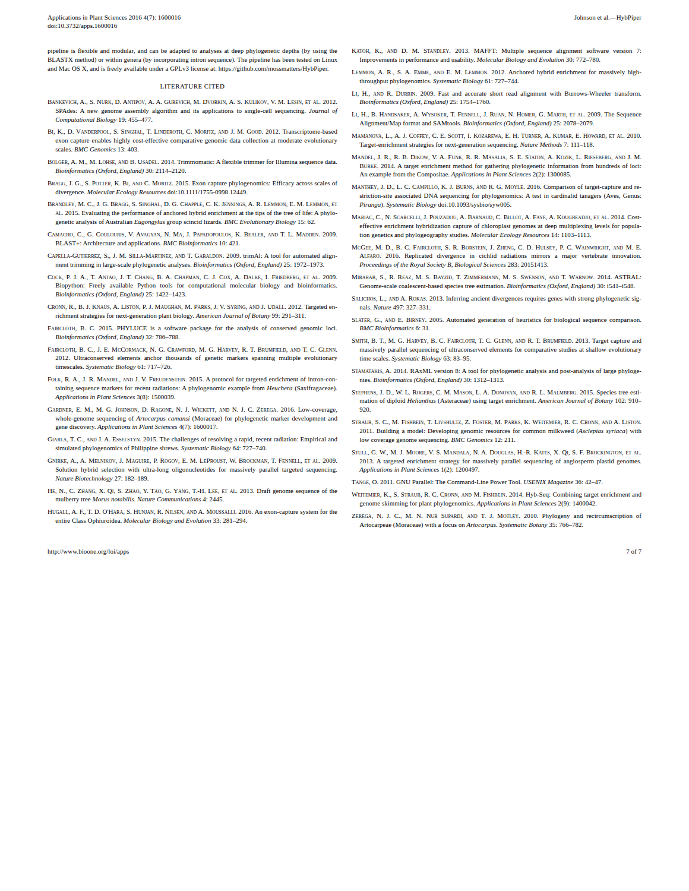Applications in Plant Sciences 2016 4(7): 1600016
doi:10.3732/apps.1600016
Johnson et al.—HybPiper
pipeline is flexible and modular, and can be adapted to analyses at deep phylogenetic depths (by using the BLASTX method) or within genera (by incorporating intron sequence). The pipeline has been tested on Linux and Mac OS X, and is freely available under a GPLv3 license at: https://github.com/mossmatters/HybPiper.
Literature Cited
Bankevich, A., S. Nurk, D. Antipov, A. A. Gurevich, M. Dvorkin, A. S. Kulikov, V. M. Lesin, et al. 2012. SPAdes: A new genome assembly algorithm and its applications to single-cell sequencing. Journal of Computational Biology 19: 455–477.
Bi, K., D. Vanderpool, S. Singhal, T. Linderoth, C. Moritz, and J. M. Good. 2012. Transcriptome-based exon capture enables highly cost-effective comparative genomic data collection at moderate evolutionary scales. BMC Genomics 13: 403.
Bolger, A. M., M. Lohse, and B. Usadel. 2014. Trimmomatic: A flexible trimmer for Illumina sequence data. Bioinformatics (Oxford, England) 30: 2114–2120.
Bragg, J. G., S. Potter, K. Bi, and C. Moritz. 2015. Exon capture phylogenomics: Efficacy across scales of divergence. Molecular Ecology Resources doi:10.1111/1755-0998.12449.
Brandley, M. C., J. G. Bragg, S. Singhal, D. G. Chapple, C. K. Jennings, A. R. Lemmon, E. M. Lemmon, et al. 2015. Evaluating the performance of anchored hybrid enrichment at the tips of the tree of life: A phylogenetic analysis of Australian Eugongylus group scincid lizards. BMC Evolutionary Biology 15: 62.
Camacho, C., G. Coulouris, V. Avagyan, N. Ma, J. Papadopoulos, K. Bealer, and T. L. Madden. 2009. BLAST+: Architecture and applications. BMC Bioinformatics 10: 421.
Capella-Gutierrez, S., J. M. Silla-Martinez, and T. Gabaldon. 2009. trimAl: A tool for automated alignment trimming in large-scale phylogenetic analyses. Bioinformatics (Oxford, England) 25: 1972–1973.
Cock, P. J. A., T. Antao, J. T. Chang, B. A. Chapman, C. J. Cox, A. Dalke, I. Friedberg, et al. 2009. Biopython: Freely available Python tools for computational molecular biology and bioinformatics. Bioinformatics (Oxford, England) 25: 1422–1423.
Cronn, R., B. J. Knaus, A. Liston, P. J. Maughan, M. Parks, J. V. Syring, and J. Udall. 2012. Targeted enrichment strategies for next-generation plant biology. American Journal of Botany 99: 291–311.
Faircloth, B. C. 2015. PHYLUCE is a software package for the analysis of conserved genomic loci. Bioinformatics (Oxford, England) 32: 786–788.
Faircloth, B. C., J. E. McCormack, N. G. Crawford, M. G. Harvey, R. T. Brumfield, and T. C. Glenn. 2012. Ultraconserved elements anchor thousands of genetic markers spanning multiple evolutionary timescales. Systematic Biology 61: 717–726.
Folk, R. A., J. R. Mandel, and J. V. Freudenstein. 2015. A protocol for targeted enrichment of intron-containing sequence markers for recent radiations: A phylogenomic example from Heuchera (Saxifragaceae). Applications in Plant Sciences 3(8): 1500039.
Gardner, E. M., M. G. Johnson, D. Ragone, N. J. Wickett, and N. J. C. Zerega. 2016. Low-coverage, whole-genome sequencing of Artocarpus camansi (Moraceae) for phylogenetic marker development and gene discovery. Applications in Plant Sciences 4(7): 1600017.
Giarla, T. C., and J. A. Esselstyn. 2015. The challenges of resolving a rapid, recent radiation: Empirical and simulated phylogenomics of Philippine shrews. Systematic Biology 64: 727–740.
Gnirke, A., A. Melnikov, J. Maguire, P. Rogov, E. M. LeProust, W. Brockman, T. Fennell, et al. 2009. Solution hybrid selection with ultra-long oligonucleotides for massively parallel targeted sequencing. Nature Biotechnology 27: 182–189.
He, N., C. Zhang, X. Qi, S. Zhao, Y. Tao, G. Yang, T.-H. Lee, et al. 2013. Draft genome sequence of the mulberry tree Morus notabilis. Nature Communications 4: 2445.
Hugall, A. F., T. D. O'Hara, S. Hunjan, R. Nilsen, and A. Moussalli. 2016. An exon-capture system for the entire Class Ophiuroidea. Molecular Biology and Evolution 33: 281–294.
Katoh, K., and D. M. Standley. 2013. MAFFT: Multiple sequence alignment software version 7: Improvements in performance and usability. Molecular Biology and Evolution 30: 772–780.
Lemmon, A. R., S. A. Emme, and E. M. Lemmon. 2012. Anchored hybrid enrichment for massively high-throughput phylogenomics. Systematic Biology 61: 727–744.
Li, H., and R. Durbin. 2009. Fast and accurate short read alignment with Burrows-Wheeler transform. Bioinformatics (Oxford, England) 25: 1754–1760.
Li, H., B. Handsaker, A. Wysoker, T. Fennell, J. Ruan, N. Homer, G. Marth, et al. 2009. The Sequence Alignment/Map format and SAMtools. Bioinformatics (Oxford, England) 25: 2078–2079.
Mamanova, L., A. J. Coffey, C. E. Scott, I. Kozarewa, E. H. Turner, A. Kumar, E. Howard, et al. 2010. Target-enrichment strategies for next-generation sequencing. Nature Methods 7: 111–118.
Mandel, J. R., R. B. Dikow, V. A. Funk, R. R. Masalia, S. E. Staton, A. Kozik, L. Rieseberg, and J. M. Burke. 2014. A target enrichment method for gathering phylogenetic information from hundreds of loci: An example from the Compositae. Applications in Plant Sciences 2(2): 1300085.
Manthey, J. D., L. C. Campillo, K. J. Burns, and R. G. Moyle. 2016. Comparison of target-capture and restriction-site associated DNA sequencing for phylogenomics: A test in cardinalid tanagers (Aves, Genus: Piranga). Systematic Biology doi:10.1093/sysbio/syw005.
Mariac, C., N. Scarcelli, J. Pouzadou, A. Barnaud, C. Billot, A. Faye, A. Kougbeadjo, et al. 2014. Cost-effective enrichment hybridization capture of chloroplast genomes at deep multiplexing levels for population genetics and phylogeography studies. Molecular Ecology Resources 14: 1103–1113.
McGee, M. D., B. C. Faircloth, S. R. Borstein, J. Zheng, C. D. Hulsey, P. C. Wainwright, and M. E. Alfaro. 2016. Replicated divergence in cichlid radiations mirrors a major vertebrate innovation. Proceedings of the Royal Society B, Biological Sciences 283: 20151413.
Mirarab, S., R. Reaz, M. S. Bayzid, T. Zimmermann, M. S. Swenson, and T. Warnow. 2014. ASTRAL: Genome-scale coalescent-based species tree estimation. Bioinformatics (Oxford, England) 30: i541–i548.
Salichos, L., and A. Rokas. 2013. Inferring ancient divergences requires genes with strong phylogenetic signals. Nature 497: 327–331.
Slater, G., and E. Birney. 2005. Automated generation of heuristics for biological sequence comparison. BMC Bioinformatics 6: 31.
Smith, B. T., M. G. Harvey, B. C. Faircloth, T. C. Glenn, and R. T. Brumfield. 2013. Target capture and massively parallel sequencing of ultraconserved elements for comparative studies at shallow evolutionary time scales. Systematic Biology 63: 83–95.
Stamatakis, A. 2014. RAxML version 8: A tool for phylogenetic analysis and post-analysis of large phylogenies. Bioinformatics (Oxford, England) 30: 1312–1313.
Stephens, J. D., W. L. Rogers, C. M. Mason, L. A. Donovan, and R. L. Malmberg. 2015. Species tree estimation of diploid Helianthus (Asteraceae) using target enrichment. American Journal of Botany 102: 910–920.
Straub, S. C., M. Fishbein, T. Livshultz, Z. Foster, M. Parks, K. Weitemier, R. C. Cronn, and A. Liston. 2011. Building a model: Developing genomic resources for common milkweed (Asclepias syriaca) with low coverage genome sequencing. BMC Genomics 12: 211.
Stull, G. W., M. J. Moore, V. S. Mandala, N. A. Douglas, H.-R. Kates, X. Qi, S. F. Brockington, et al. 2013. A targeted enrichment strategy for massively parallel sequencing of angiosperm plastid genomes. Applications in Plant Sciences 1(2): 1200497.
Tange, O. 2011. GNU Parallel: The Command-Line Power Tool. USENIX Magazine 36: 42–47.
Weitemier, K., S. Straub, R. C. Cronn, and M. Fishbein. 2014. Hyb-Seq: Combining target enrichment and genome skimming for plant phylogenomics. Applications in Plant Sciences 2(9): 1400042.
Zerega, N. J. C., M. N. Nur Supardi, and T. J. Motley. 2010. Phylogeny and recircumscription of Artocarpeae (Moraceae) with a focus on Artocarpus. Systematic Botany 35: 766–782.
http://www.bioone.org/loi/apps
7 of 7